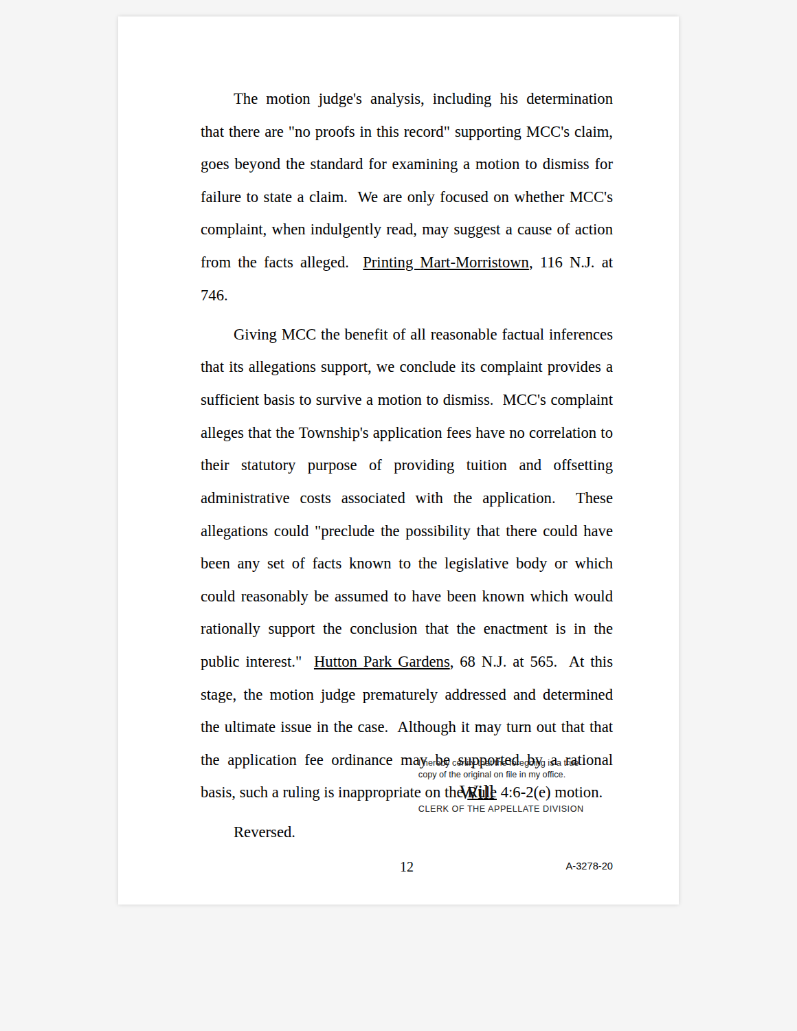The motion judge's analysis, including his determination that there are "no proofs in this record" supporting MCC's claim, goes beyond the standard for examining a motion to dismiss for failure to state a claim. We are only focused on whether MCC's complaint, when indulgently read, may suggest a cause of action from the facts alleged. Printing Mart-Morristown, 116 N.J. at 746.
Giving MCC the benefit of all reasonable factual inferences that its allegations support, we conclude its complaint provides a sufficient basis to survive a motion to dismiss. MCC's complaint alleges that the Township's application fees have no correlation to their statutory purpose of providing tuition and offsetting administrative costs associated with the application. These allegations could "preclude the possibility that there could have been any set of facts known to the legislative body or which could reasonably be assumed to have been known which would rationally support the conclusion that the enactment is in the public interest." Hutton Park Gardens, 68 N.J. at 565. At this stage, the motion judge prematurely addressed and determined the ultimate issue in the case. Although it may turn out that that the application fee ordinance may be supported by a rational basis, such a ruling is inappropriate on the Rule 4:6-2(e) motion.
Reversed.
I hereby certify that the foregoing is a true copy of the original on file in my office.
Will
CLERK OF THE APPELLATE DIVISION
12
A-3278-20